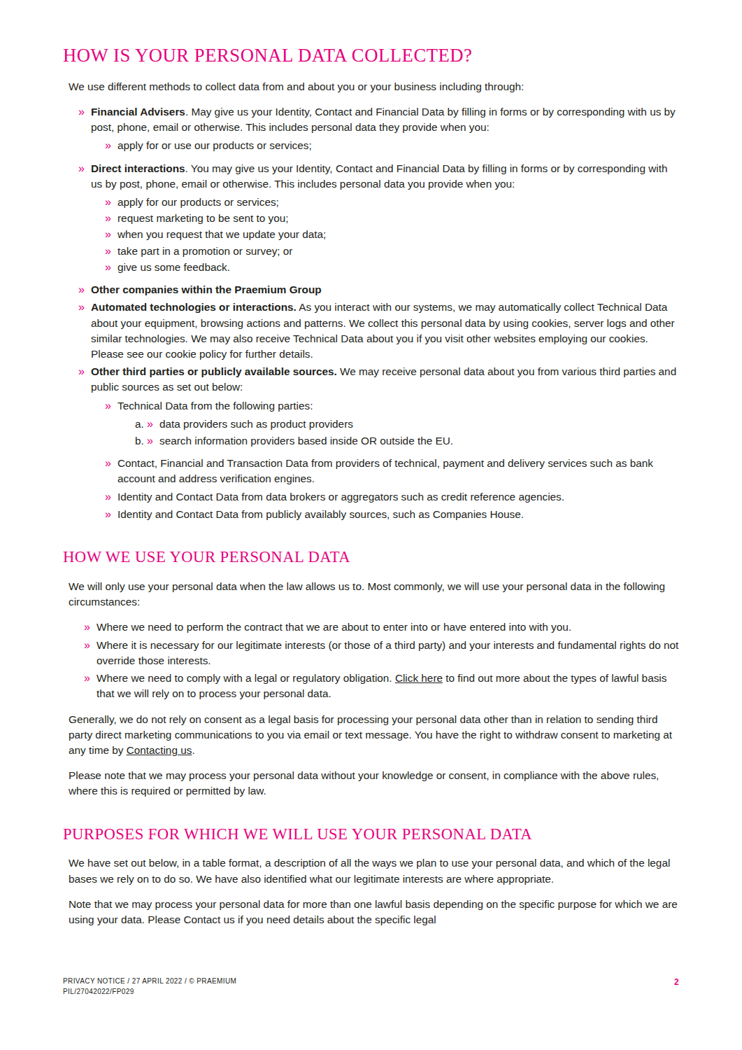HOW IS YOUR PERSONAL DATA COLLECTED?
We use different methods to collect data from and about you or your business including through:
Financial Advisers. May give us your Identity, Contact and Financial Data by filling in forms or by corresponding with us by post, phone, email or otherwise. This includes personal data they provide when you:
apply for or use our products or services;
Direct interactions. You may give us your Identity, Contact and Financial Data by filling in forms or by corresponding with us by post, phone, email or otherwise. This includes personal data you provide when you:
apply for our products or services;
request marketing to be sent to you;
when you request that we update your data;
take part in a promotion or survey; or
give us some feedback.
Other companies within the Praemium Group
Automated technologies or interactions. As you interact with our systems, we may automatically collect Technical Data about your equipment, browsing actions and patterns. We collect this personal data by using cookies, server logs and other similar technologies. We may also receive Technical Data about you if you visit other websites employing our cookies. Please see our cookie policy for further details.
Other third parties or publicly available sources. We may receive personal data about you from various third parties and public sources as set out below:
Technical Data from the following parties:
data providers such as product providers
search information providers based inside OR outside the EU.
Contact, Financial and Transaction Data from providers of technical, payment and delivery services such as bank account and address verification engines.
Identity and Contact Data from data brokers or aggregators such as credit reference agencies.
Identity and Contact Data from publicly availably sources, such as Companies House.
HOW WE USE YOUR PERSONAL DATA
We will only use your personal data when the law allows us to. Most commonly, we will use your personal data in the following circumstances:
Where we need to perform the contract that we are about to enter into or have entered into with you.
Where it is necessary for our legitimate interests (or those of a third party) and your interests and fundamental rights do not override those interests.
Where we need to comply with a legal or regulatory obligation. Click here to find out more about the types of lawful basis that we will rely on to process your personal data.
Generally, we do not rely on consent as a legal basis for processing your personal data other than in relation to sending third party direct marketing communications to you via email or text message. You have the right to withdraw consent to marketing at any time by Contacting us.
Please note that we may process your personal data without your knowledge or consent, in compliance with the above rules, where this is required or permitted by law.
PURPOSES FOR WHICH WE WILL USE YOUR PERSONAL DATA
We have set out below, in a table format, a description of all the ways we plan to use your personal data, and which of the legal bases we rely on to do so. We have also identified what our legitimate interests are where appropriate.
Note that we may process your personal data for more than one lawful basis depending on the specific purpose for which we are using your data. Please Contact us if you need details about the specific legal
PRIVACY NOTICE / 27 APRIL 2022 / © PRAEMIUM
PIL/27042022/FP029
2